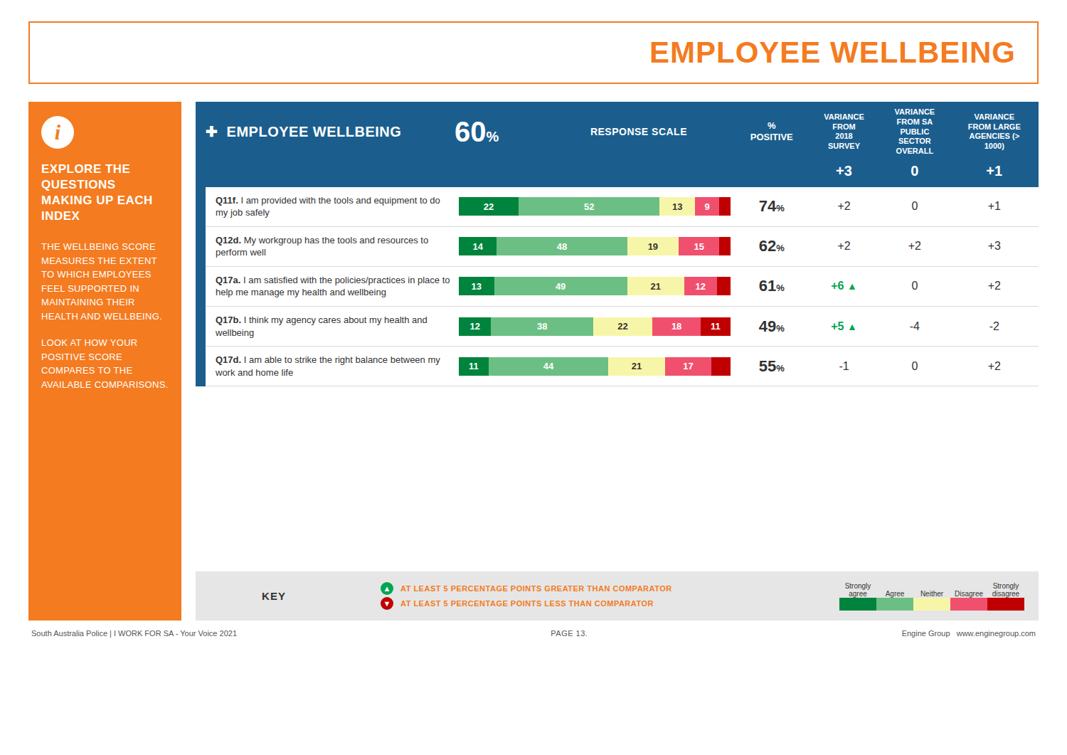EMPLOYEE WELLBEING
i
EXPLORE THE QUESTIONS MAKING UP EACH INDEX
THE WELLBEING SCORE MEASURES THE EXTENT TO WHICH EMPLOYEES FEEL SUPPORTED IN MAINTAINING THEIR HEALTH AND WELLBEING.
LOOK AT HOW YOUR POSITIVE SCORE COMPARES TO THE AVAILABLE COMPARISONS.
| ✚ EMPLOYEE WELLBEING | 60 % | RESPONSE SCALE | % POSITIVE | VARIANCE FROM 2018 SURVEY | VARIANCE FROM SA PUBLIC SECTOR OVERALL | VARIANCE FROM LARGE AGENCIES (> 1000) |
| --- | --- | --- | --- | --- | --- | --- |
| | +3 | 0 | +1 |
| | Q11f. I am provided with the tools and equipment to do my job safely | 22 52 13 9 | 74 % | +2 | 0 | +1 |
| | Q12d. My workgroup has the tools and resources to perform well | 14 48 19 15 | 62 % | +2 | +2 | +3 |
| | Q17a. I am satisfied with the policies/practices in place to help me manage my health and wellbeing | 13 49 21 12 | 61 % | +6 ▲ | 0 | +2 |
| | Q17b. I think my agency cares about my health and wellbeing | 12 38 22 18 11 | 49 % | +5 ▲ | -4 | -2 |
| | Q17d. I am able to strike the right balance between my work and home life | 11 44 21 17 | 55 % | -1 | 0 | +2 |
KEY
▲AT LEAST 5 PERCENTAGE POINTS GREATER THAN COMPARATOR
▼AT LEAST 5 PERCENTAGE POINTS LESS THAN COMPARATOR
Strongly
agree
Agree
Neither
Disagree
Strongly
disagree
South Australia Police | I WORK FOR SA - Your Voice 2021
PAGE 13.
Engine Group www.enginegroup.com